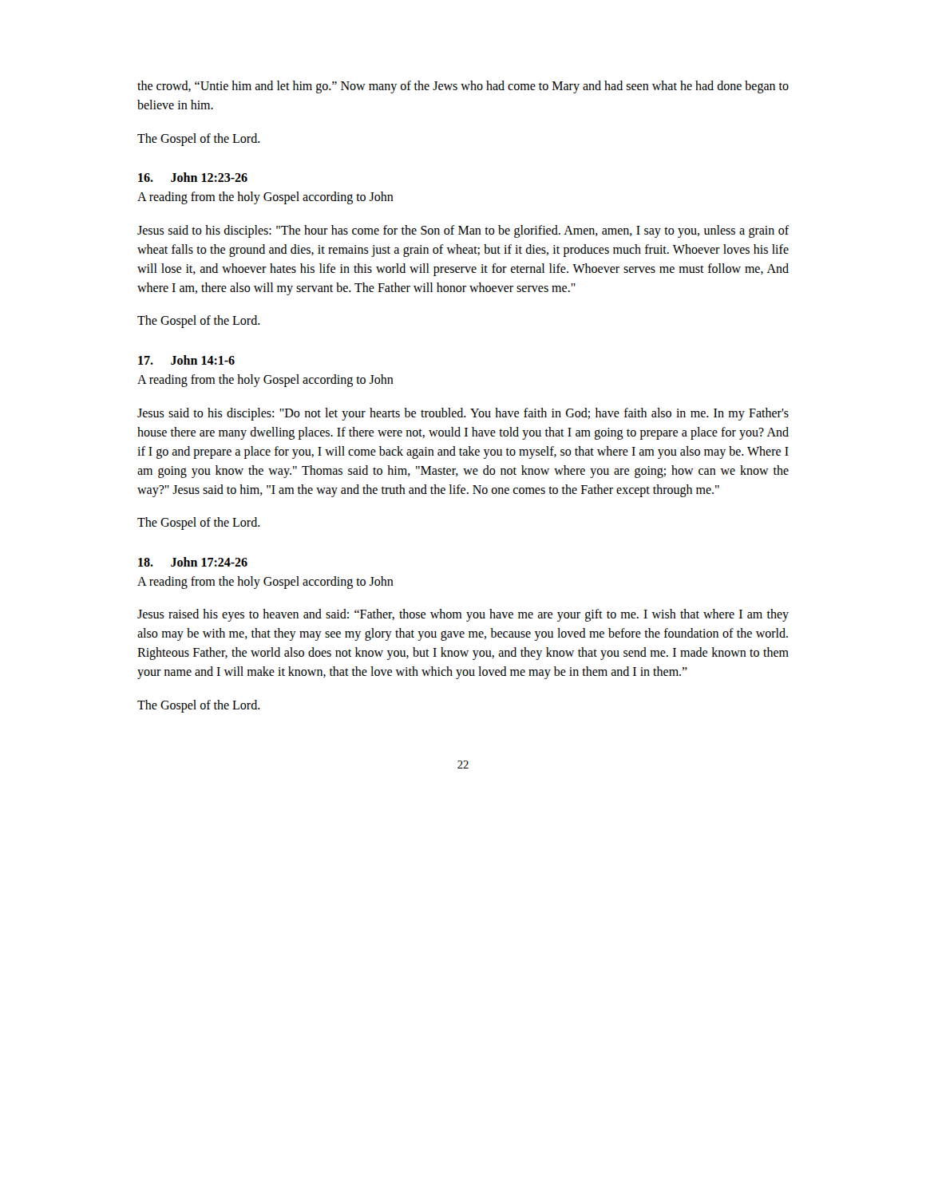the crowd, “Untie him and let him go.” Now many of the Jews who had come to Mary and had seen what he had done began to believe in him.
The Gospel of the Lord.
16. John 12:23-26
A reading from the holy Gospel according to John
Jesus said to his disciples: "The hour has come for the Son of Man to be glorified. Amen, amen, I say to you, unless a grain of wheat falls to the ground and dies, it remains just a grain of wheat; but if it dies, it produces much fruit. Whoever loves his life will lose it, and whoever hates his life in this world will preserve it for eternal life. Whoever serves me must follow me, And where I am, there also will my servant be. The Father will honor whoever serves me."
The Gospel of the Lord.
17. John 14:1-6
A reading from the holy Gospel according to John
Jesus said to his disciples: "Do not let your hearts be troubled. You have faith in God; have faith also in me. In my Father's house there are many dwelling places. If there were not, would I have told you that I am going to prepare a place for you? And if I go and prepare a place for you, I will come back again and take you to myself, so that where I am you also may be. Where I am going you know the way." Thomas said to him, "Master, we do not know where you are going; how can we know the way?" Jesus said to him, "I am the way and the truth and the life. No one comes to the Father except through me."
The Gospel of the Lord.
18. John 17:24-26
A reading from the holy Gospel according to John
Jesus raised his eyes to heaven and said: “Father, those whom you have me are your gift to me. I wish that where I am they also may be with me, that they may see my glory that you gave me, because you loved me before the foundation of the world. Righteous Father, the world also does not know you, but I know you, and they know that you send me. I made known to them your name and I will make it known, that the love with which you loved me may be in them and I in them.”
The Gospel of the Lord.
22